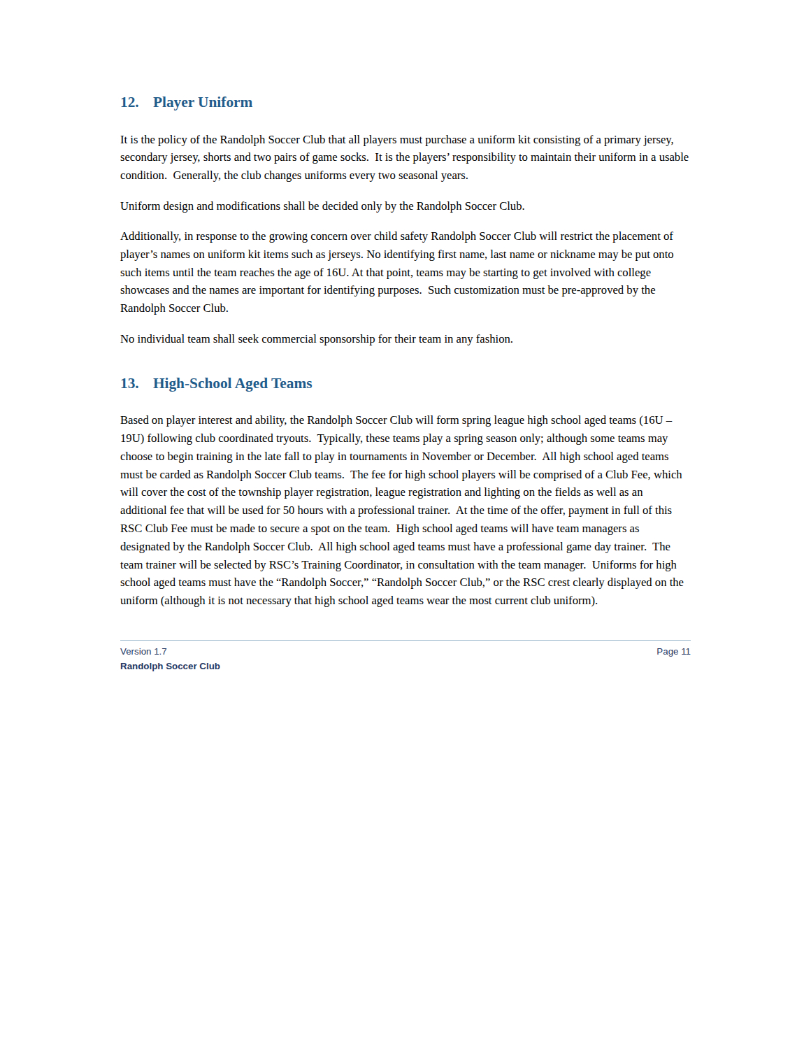12. Player Uniform
It is the policy of the Randolph Soccer Club that all players must purchase a uniform kit consisting of a primary jersey, secondary jersey, shorts and two pairs of game socks. It is the players’ responsibility to maintain their uniform in a usable condition. Generally, the club changes uniforms every two seasonal years.
Uniform design and modifications shall be decided only by the Randolph Soccer Club.
Additionally, in response to the growing concern over child safety Randolph Soccer Club will restrict the placement of player’s names on uniform kit items such as jerseys. No identifying first name, last name or nickname may be put onto such items until the team reaches the age of 16U. At that point, teams may be starting to get involved with college showcases and the names are important for identifying purposes. Such customization must be pre-approved by the Randolph Soccer Club.
No individual team shall seek commercial sponsorship for their team in any fashion.
13. High-School Aged Teams
Based on player interest and ability, the Randolph Soccer Club will form spring league high school aged teams (16U – 19U) following club coordinated tryouts. Typically, these teams play a spring season only; although some teams may choose to begin training in the late fall to play in tournaments in November or December. All high school aged teams must be carded as Randolph Soccer Club teams. The fee for high school players will be comprised of a Club Fee, which will cover the cost of the township player registration, league registration and lighting on the fields as well as an additional fee that will be used for 50 hours with a professional trainer. At the time of the offer, payment in full of this RSC Club Fee must be made to secure a spot on the team. High school aged teams will have team managers as designated by the Randolph Soccer Club. All high school aged teams must have a professional game day trainer. The team trainer will be selected by RSC’s Training Coordinator, in consultation with the team manager. Uniforms for high school aged teams must have the “Randolph Soccer,” “Randolph Soccer Club,” or the RSC crest clearly displayed on the uniform (although it is not necessary that high school aged teams wear the most current club uniform).
Version 1.7
Randolph Soccer Club
Page 11